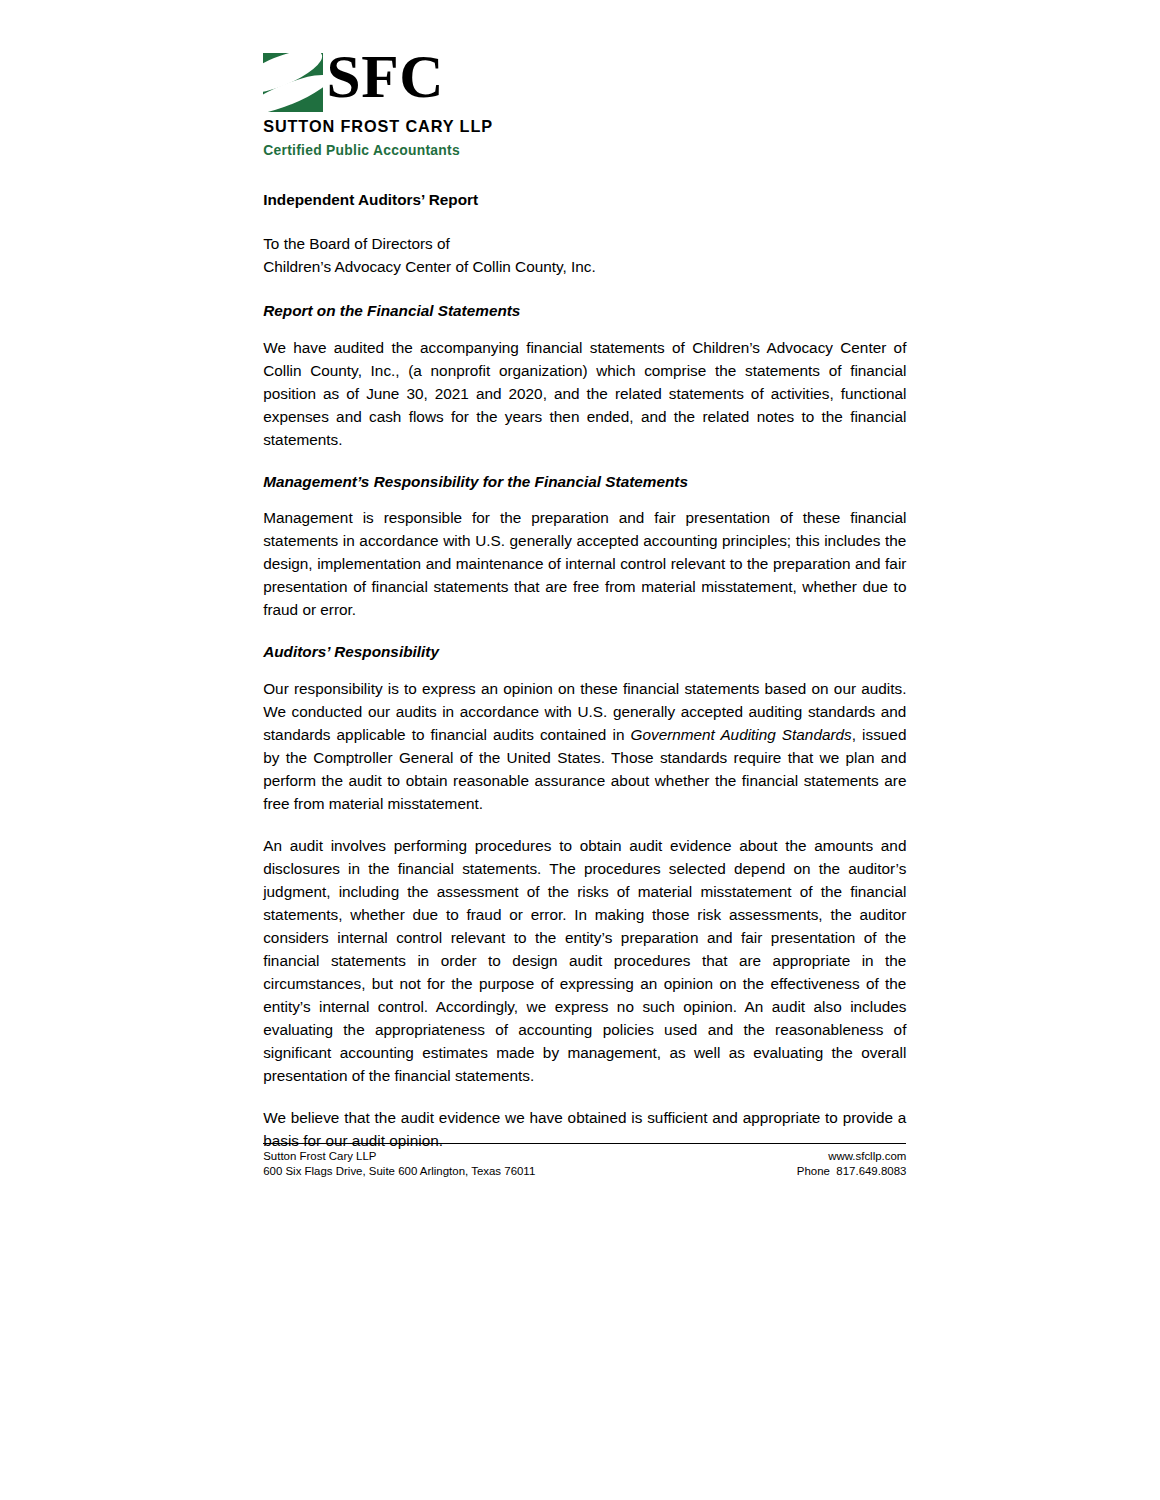SFC
SUTTON FROST CARY LLP
Certified Public Accountants
Independent Auditors’ Report
To the Board of Directors of
Children’s Advocacy Center of Collin County, Inc.
Report on the Financial Statements
We have audited the accompanying financial statements of Children’s Advocacy Center of Collin County, Inc., (a nonprofit organization) which comprise the statements of financial position as of June 30, 2021 and 2020, and the related statements of activities, functional expenses and cash flows for the years then ended, and the related notes to the financial statements.
Management’s Responsibility for the Financial Statements
Management is responsible for the preparation and fair presentation of these financial statements in accordance with U.S. generally accepted accounting principles; this includes the design, implementation and maintenance of internal control relevant to the preparation and fair presentation of financial statements that are free from material misstatement, whether due to fraud or error.
Auditors’ Responsibility
Our responsibility is to express an opinion on these financial statements based on our audits. We conducted our audits in accordance with U.S. generally accepted auditing standards and standards applicable to financial audits contained in Government Auditing Standards, issued by the Comptroller General of the United States. Those standards require that we plan and perform the audit to obtain reasonable assurance about whether the financial statements are free from material misstatement.
An audit involves performing procedures to obtain audit evidence about the amounts and disclosures in the financial statements. The procedures selected depend on the auditor’s judgment, including the assessment of the risks of material misstatement of the financial statements, whether due to fraud or error. In making those risk assessments, the auditor considers internal control relevant to the entity’s preparation and fair presentation of the financial statements in order to design audit procedures that are appropriate in the circumstances, but not for the purpose of expressing an opinion on the effectiveness of the entity’s internal control. Accordingly, we express no such opinion. An audit also includes evaluating the appropriateness of accounting policies used and the reasonableness of significant accounting estimates made by management, as well as evaluating the overall presentation of the financial statements.
We believe that the audit evidence we have obtained is sufficient and appropriate to provide a basis for our audit opinion.
Sutton Frost Cary LLP
600 Six Flags Drive, Suite 600 Arlington, Texas 76011
www.sfcllp.com
Phone 817.649.8083